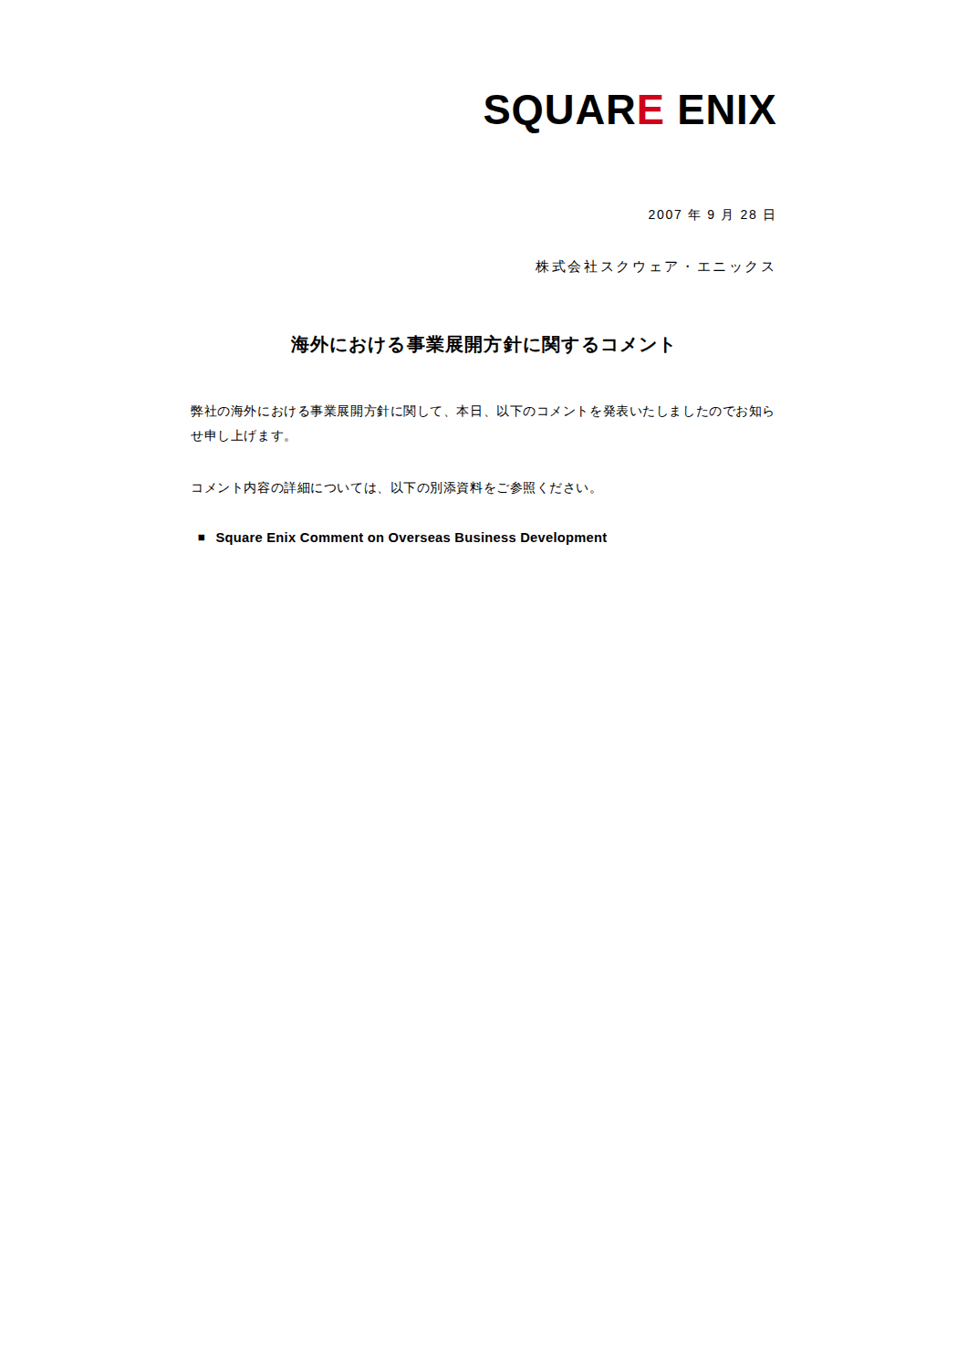SQUARE ENIX
2007 年 9 月 28 日
株式会社スクウェア・エニックス
海外における事業展開方針に関するコメント
弊社の海外における事業展開方針に関して、本日、以下のコメントを発表いたしましたのでお知らせ申し上げます。
コメント内容の詳細については、以下の別添資料をご参照ください。
■Square Enix Comment on Overseas Business Development